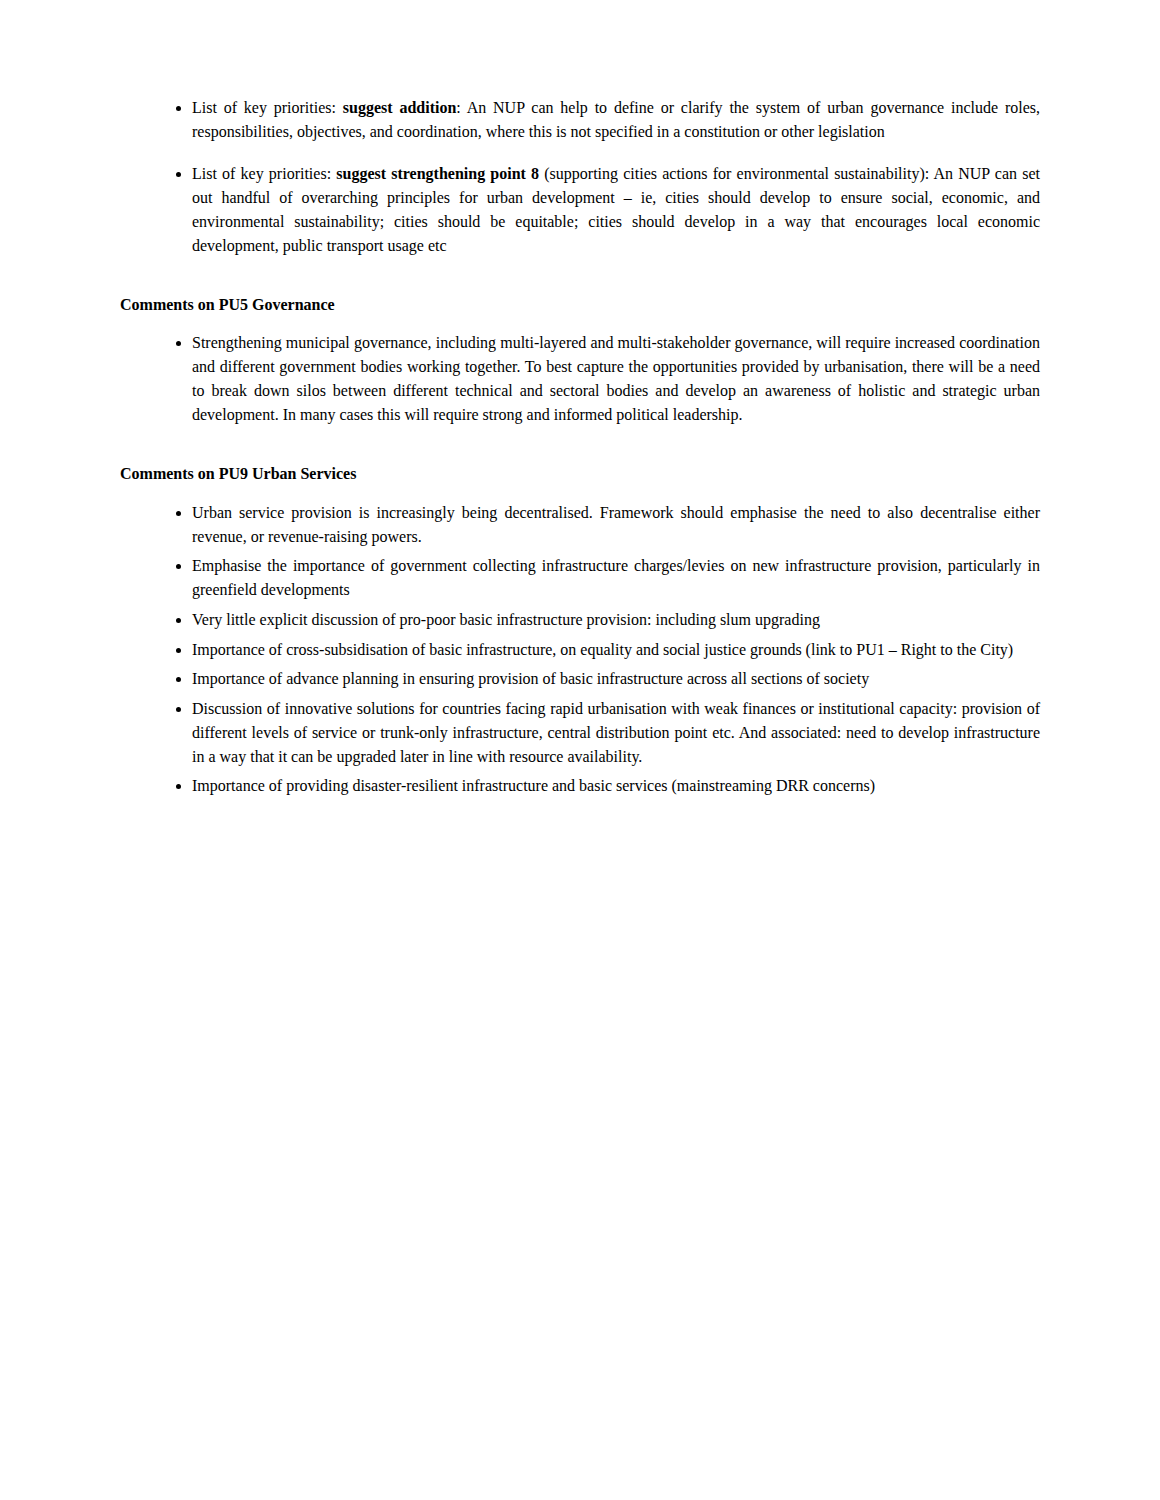List of key priorities: suggest addition: An NUP can help to define or clarify the system of urban governance include roles, responsibilities, objectives, and coordination, where this is not specified in a constitution or other legislation
List of key priorities: suggest strengthening point 8 (supporting cities actions for environmental sustainability): An NUP can set out handful of overarching principles for urban development – ie, cities should develop to ensure social, economic, and environmental sustainability; cities should be equitable; cities should develop in a way that encourages local economic development, public transport usage etc
Comments on PU5 Governance
Strengthening municipal governance, including multi-layered and multi-stakeholder governance, will require increased coordination and different government bodies working together. To best capture the opportunities provided by urbanisation, there will be a need to break down silos between different technical and sectoral bodies and develop an awareness of holistic and strategic urban development. In many cases this will require strong and informed political leadership.
Comments on PU9 Urban Services
Urban service provision is increasingly being decentralised. Framework should emphasise the need to also decentralise either revenue, or revenue-raising powers.
Emphasise the importance of government collecting infrastructure charges/levies on new infrastructure provision, particularly in greenfield developments
Very little explicit discussion of pro-poor basic infrastructure provision: including slum upgrading
Importance of cross-subsidisation of basic infrastructure, on equality and social justice grounds (link to PU1 – Right to the City)
Importance of advance planning in ensuring provision of basic infrastructure across all sections of society
Discussion of innovative solutions for countries facing rapid urbanisation with weak finances or institutional capacity: provision of different levels of service or trunk-only infrastructure, central distribution point etc. And associated: need to develop infrastructure in a way that it can be upgraded later in line with resource availability.
Importance of providing disaster-resilient infrastructure and basic services (mainstreaming DRR concerns)